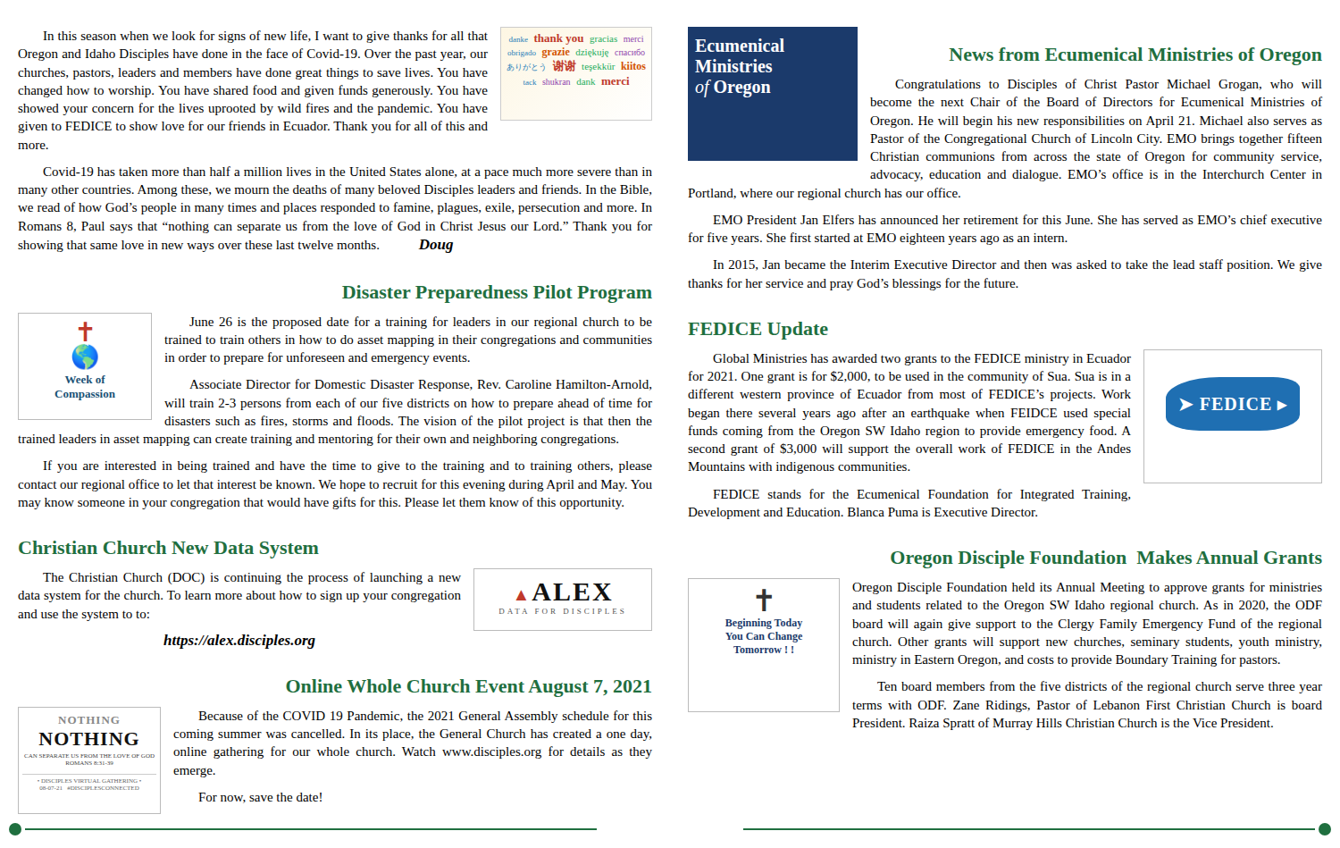danke thank you gracias merci obrigado grazie dziękuję спасибо ありがとう 谢谢 teşekkür kiitos tack shukran dank merci
In this season when we look for signs of new life, I want to give thanks for all that Oregon and Idaho Disciples have done in the face of Covid-19. Over the past year, our churches, pastors, leaders and members have done great things to save lives. You have changed how to worship. You have shared food and given funds generously. You have showed your concern for the lives uprooted by wild fires and the pandemic. You have given to FEDICE to show love for our friends in Ecuador. Thank you for all of this and more.
Covid-19 has taken more than half a million lives in the United States alone, at a pace much more severe than in many other countries. Among these, we mourn the deaths of many beloved Disciples leaders and friends. In the Bible, we read of how God’s people in many times and places responded to famine, plagues, exile, persecution and more. In Romans 8, Paul says that “nothing can separate us from the love of God in Christ Jesus our Lord.” Thank you for showing that same love in new ways over these last twelve months. Doug
Disaster Preparedness Pilot Program
✝
🌎
Week of
Compassion
June 26 is the proposed date for a training for leaders in our regional church to be trained to train others in how to do asset mapping in their congregations and communities in order to prepare for unforeseen and emergency events.
Associate Director for Domestic Disaster Response, Rev. Caroline Hamilton-Arnold, will train 2-3 persons from each of our five districts on how to prepare ahead of time for disasters such as fires, storms and floods. The vision of the pilot project is that then the trained leaders in asset mapping can create training and mentoring for their own and neighboring congregations.
If you are interested in being trained and have the time to give to the training and to training others, please contact our regional office to let that interest be known. We hope to recruit for this evening during April and May. You may know someone in your congregation that would have gifts for this. Please let them know of this opportunity.
Christian Church New Data System
▲ALEX
DATA FOR DISCIPLES
The Christian Church (DOC) is continuing the process of launching a new data system for the church. To learn more about how to sign up your congregation and use the system to to:
https://alex.disciples.org
Online Whole Church Event August 7, 2021
NOTHING
NOTHING
CAN SEPARATE US FROM THE LOVE OF GOD
ROMANS 8:31-39
• DISCIPLES VIRTUAL GATHERING •
08-07-21 #DISCIPLESCONNECTED
Because of the COVID 19 Pandemic, the 2021 General Assembly schedule for this coming summer was cancelled. In its place, the General Church has created a one day, online gathering for our whole church. Watch www.disciples.org for details as they emerge.
For now, save the date!
Ecumenical
Ministries
of Oregon
News from Ecumenical Ministries of Oregon
Congratulations to Disciples of Christ Pastor Michael Grogan, who will become the next Chair of the Board of Directors for Ecumenical Ministries of Oregon. He will begin his new responsibilities on April 21. Michael also serves as Pastor of the Congregational Church of Lincoln City. EMO brings together fifteen Christian communions from across the state of Oregon for community service, advocacy, education and dialogue. EMO’s office is in the Interchurch Center in Portland, where our regional church has our office.
EMO President Jan Elfers has announced her retirement for this June. She has served as EMO’s chief executive for five years. She first started at EMO eighteen years ago as an intern.
In 2015, Jan became the Interim Executive Director and then was asked to take the lead staff position. We give thanks for her service and pray God’s blessings for the future.
FEDICE Update
➤ FEDICE ▸
Global Ministries has awarded two grants to the FEDICE ministry in Ecuador for 2021. One grant is for $2,000, to be used in the community of Sua. Sua is in a different western province of Ecuador from most of FEDICE’s projects. Work began there several years ago after an earthquake when FEIDCE used special funds coming from the Oregon SW Idaho region to provide emergency food. A second grant of $3,000 will support the overall work of FEDICE in the Andes Mountains with indigenous communities.
FEDICE stands for the Ecumenical Foundation for Integrated Training, Development and Education. Blanca Puma is Executive Director.
Oregon Disciple Foundation Makes Annual Grants
✝
Beginning Today
You Can Change
Tomorrow ! !
Oregon Disciple Foundation held its Annual Meeting to approve grants for ministries and students related to the Oregon SW Idaho regional church. As in 2020, the ODF board will again give support to the Clergy Family Emergency Fund of the regional church. Other grants will support new churches, seminary students, youth ministry, ministry in Eastern Oregon, and costs to provide Boundary Training for pastors.
Ten board members from the five districts of the regional church serve three year terms with ODF. Zane Ridings, Pastor of Lebanon First Christian Church is board President. Raiza Spratt of Murray Hills Christian Church is the Vice President.